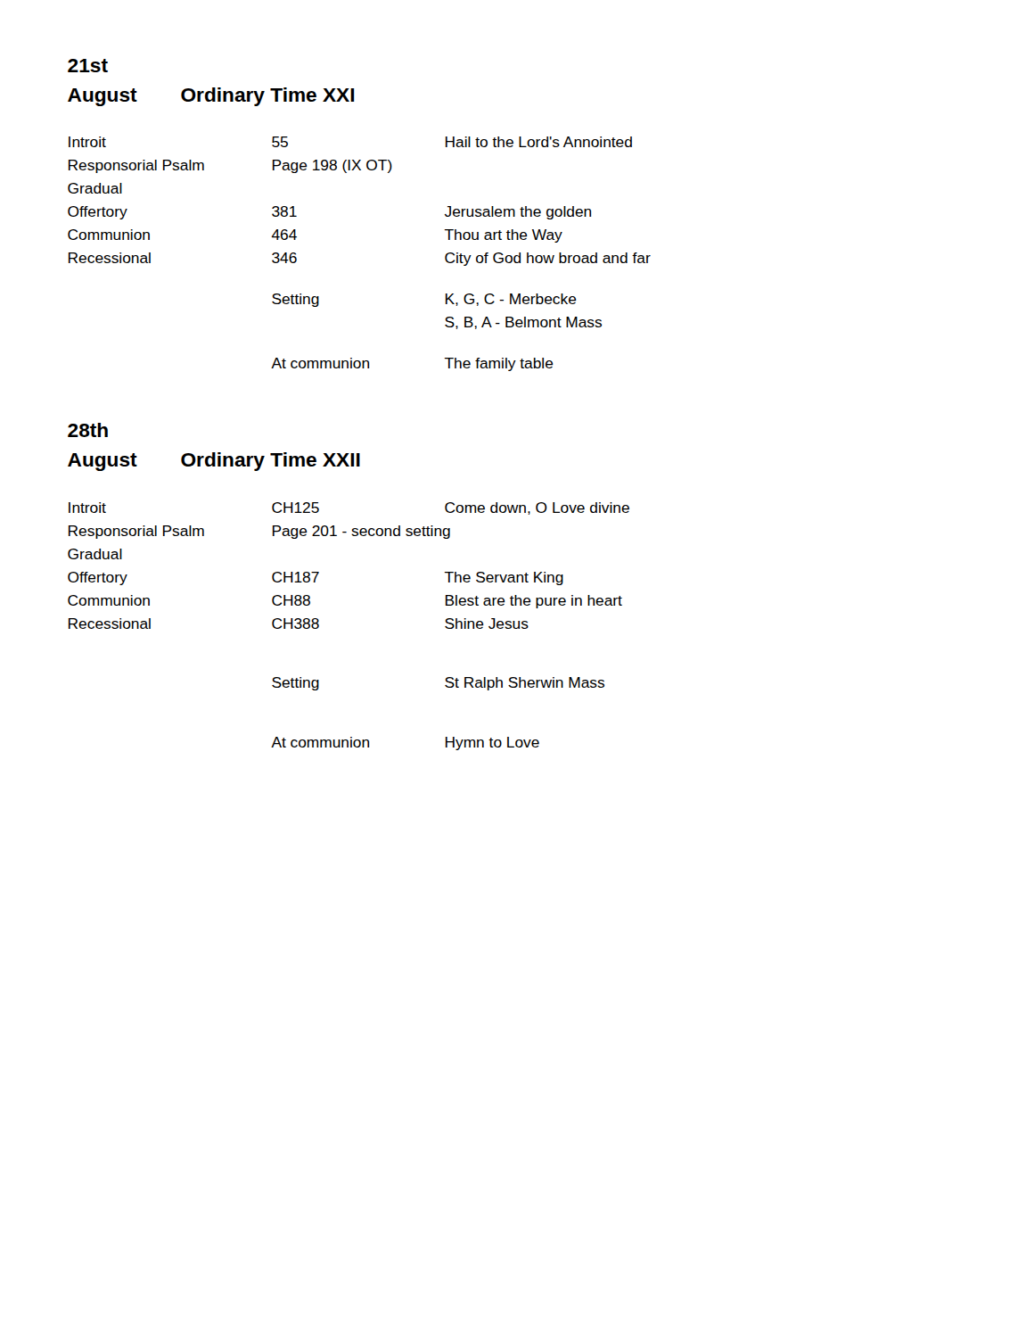21st August Ordinary Time XXI
| Introit | 55 | Hail to the Lord's Annointed |
| Responsorial Psalm | Page 198 (IX OT) |
| Gradual | | |
| Offertory | 381 | Jerusalem the golden |
| Communion | 464 | Thou art the Way |
| Recessional | 346 | City of God how broad and far |
| | Setting | K, G, C - Merbecke |
| | | S, B, A - Belmont Mass |
| | At communion | The family table |
28th August Ordinary Time XXII
| Introit | CH125 | Come down, O Love divine |
| Responsorial Psalm | Page 201 - second setting |
| Gradual | | |
| Offertory | CH187 | The Servant King |
| Communion | CH88 | Blest are the pure in heart |
| Recessional | CH388 | Shine Jesus |
| | Setting | St Ralph Sherwin Mass |
| | At communion | Hymn to Love |